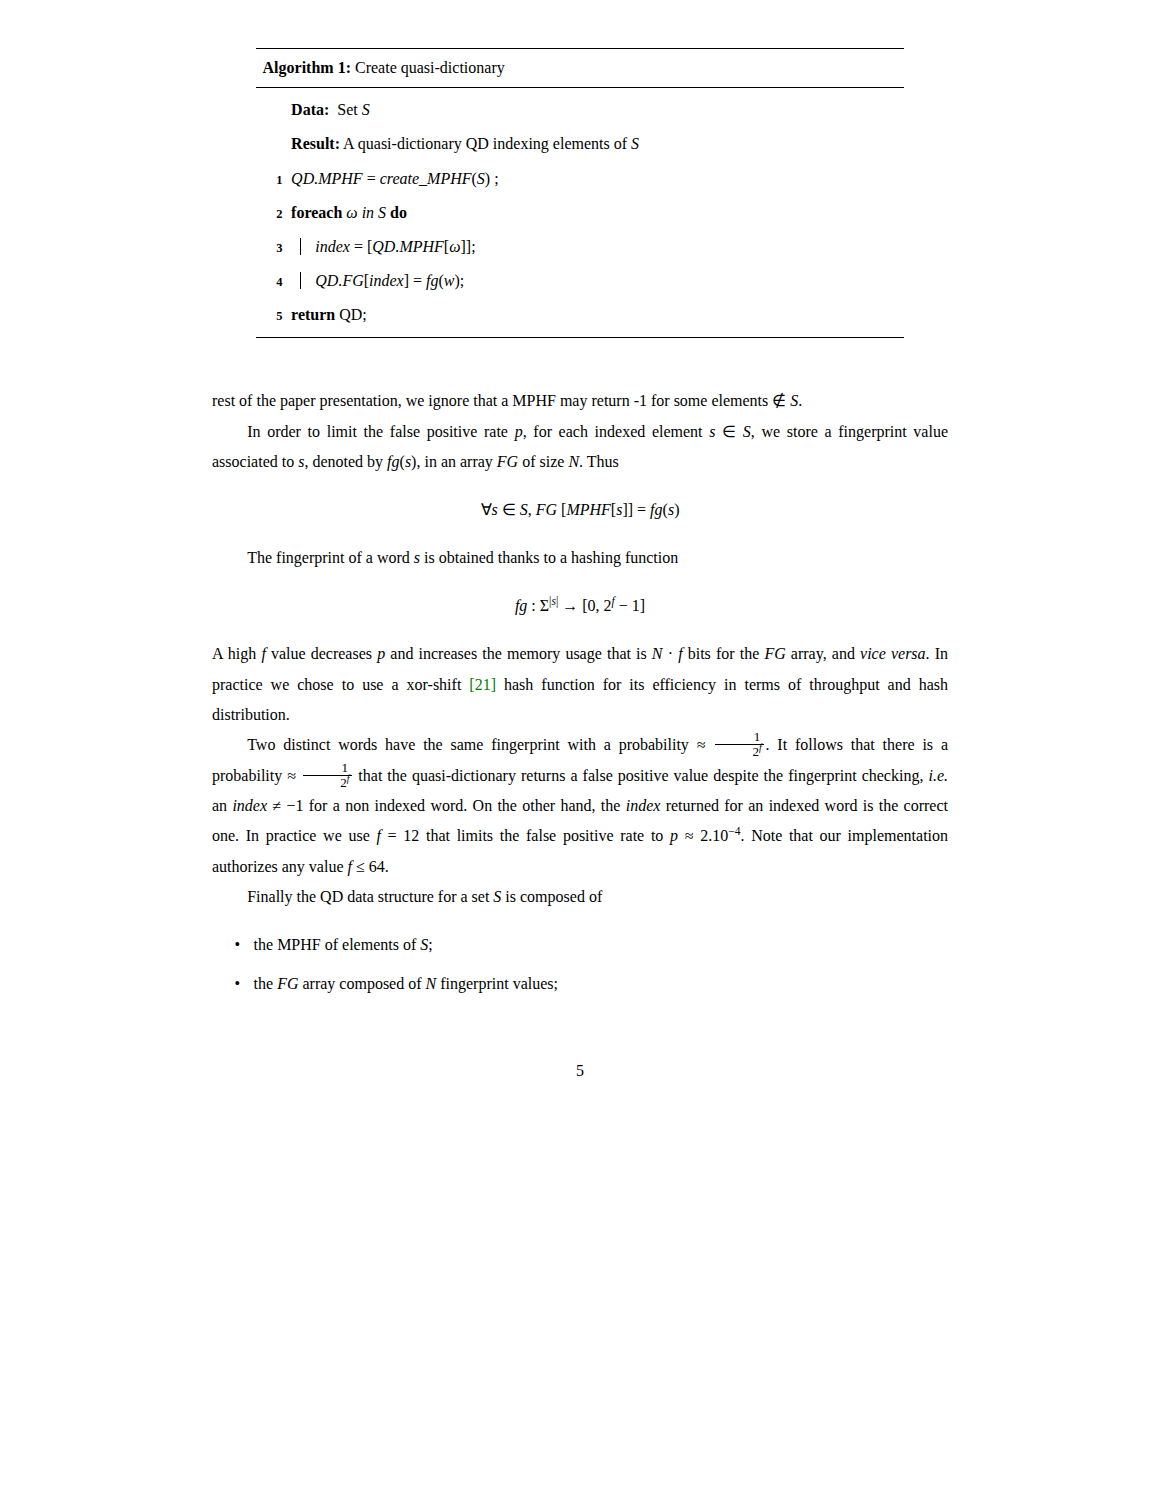Algorithm 1: Create quasi-dictionary
Data: Set S
Result: A quasi-dictionary QD indexing elements of S
1
QD.MPHF = create_MPHF(S) ;
2
foreach ω in S do
3
index = [QD.MPHF[ω]];
4
QD.FG[index] = fg(w);
5
return QD;
rest of the paper presentation, we ignore that a MPHF may return -1 for some elements ∉ S.
In order to limit the false positive rate p, for each indexed element s ∈ S, we store a fingerprint value associated to s, denoted by fg(s), in an array FG of size N. Thus
∀s ∈ S, FG [MPHF[s]] = fg(s)
The fingerprint of a word s is obtained thanks to a hashing function
fg : Σ|s| → [0, 2f − 1]
A high f value decreases p and increases the memory usage that is N · f bits for the FG array, and vice versa. In practice we chose to use a xor-shift [21] hash function for its efficiency in terms of throughput and hash distribution.
Two distinct words have the same fingerprint with a probability ≈ 12f. It follows that there is a probability ≈ 12f that the quasi-dictionary returns a false positive value despite the fingerprint checking, i.e. an index ≠ −1 for a non indexed word. On the other hand, the index returned for an indexed word is the correct one. In practice we use f = 12 that limits the false positive rate to p ≈ 2.10−4. Note that our implementation authorizes any value f ≤ 64.
Finally the QD data structure for a set S is composed of
the MPHF of elements of S;
the FG array composed of N fingerprint values;
5